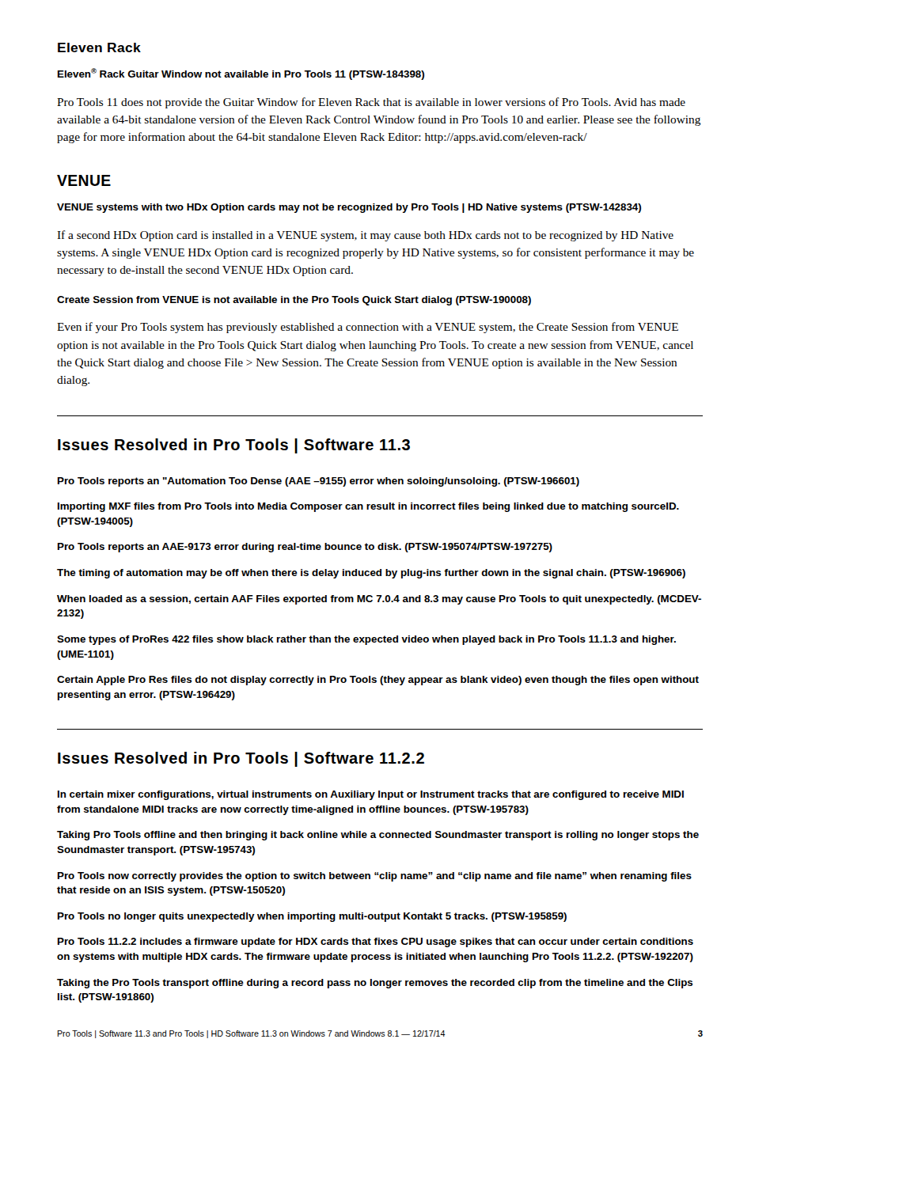Eleven Rack
Eleven® Rack Guitar Window not available in Pro Tools 11 (PTSW-184398)
Pro Tools 11 does not provide the Guitar Window for Eleven Rack that is available in lower versions of Pro Tools. Avid has made available a 64-bit standalone version of the Eleven Rack Control Window found in Pro Tools 10 and earlier. Please see the following page for more information about the 64-bit standalone Eleven Rack Editor: http://apps.avid.com/eleven-rack/
VENUE
VENUE systems with two HDx Option cards may not be recognized by Pro Tools | HD Native systems (PTSW-142834)
If a second HDx Option card is installed in a VENUE system, it may cause both HDx cards not to be recognized by HD Native systems. A single VENUE HDx Option card is recognized properly by HD Native systems, so for consistent performance it may be necessary to de-install the second VENUE HDx Option card.
Create Session from VENUE is not available in the Pro Tools Quick Start dialog (PTSW-190008)
Even if your Pro Tools system has previously established a connection with a VENUE system, the Create Session from VENUE option is not available in the Pro Tools Quick Start dialog when launching Pro Tools. To create a new session from VENUE, cancel the Quick Start dialog and choose File > New Session. The Create Session from VENUE option is available in the New Session dialog.
Issues Resolved in Pro Tools | Software 11.3
Pro Tools reports an "Automation Too Dense (AAE –9155) error when soloing/unsoloing. (PTSW-196601)
Importing MXF files from Pro Tools into Media Composer can result in incorrect files being linked due to matching sourceID. (PTSW-194005)
Pro Tools reports an AAE-9173 error during real-time bounce to disk. (PTSW-195074/PTSW-197275)
The timing of automation may be off when there is delay induced by plug-ins further down in the signal chain. (PTSW-196906)
When loaded as a session, certain AAF Files exported from MC 7.0.4 and 8.3 may cause Pro Tools to quit unexpectedly. (MCDEV-2132)
Some types of ProRes 422 files show black rather than the expected video when played back in Pro Tools 11.1.3 and higher. (UME-1101)
Certain Apple Pro Res files do not display correctly in Pro Tools (they appear as blank video) even though the files open without presenting an error. (PTSW-196429)
Issues Resolved in Pro Tools | Software 11.2.2
In certain mixer configurations, virtual instruments on Auxiliary Input or Instrument tracks that are configured to receive MIDI from standalone MIDI tracks are now correctly time-aligned in offline bounces. (PTSW-195783)
Taking Pro Tools offline and then bringing it back online while a connected Soundmaster transport is rolling no longer stops the Soundmaster transport. (PTSW-195743)
Pro Tools now correctly provides the option to switch between “clip name” and “clip name and file name” when renaming files that reside on an ISIS system. (PTSW-150520)
Pro Tools no longer quits unexpectedly when importing multi-output Kontakt 5 tracks. (PTSW-195859)
Pro Tools 11.2.2 includes a firmware update for HDX cards that fixes CPU usage spikes that can occur under certain conditions on systems with multiple HDX cards. The firmware update process is initiated when launching Pro Tools 11.2.2. (PTSW-192207)
Taking the Pro Tools transport offline during a record pass no longer removes the recorded clip from the timeline and the Clips list. (PTSW-191860)
Pro Tools | Software 11.3 and Pro Tools | HD Software 11.3 on Windows 7 and Windows 8.1 — 12/17/14 3